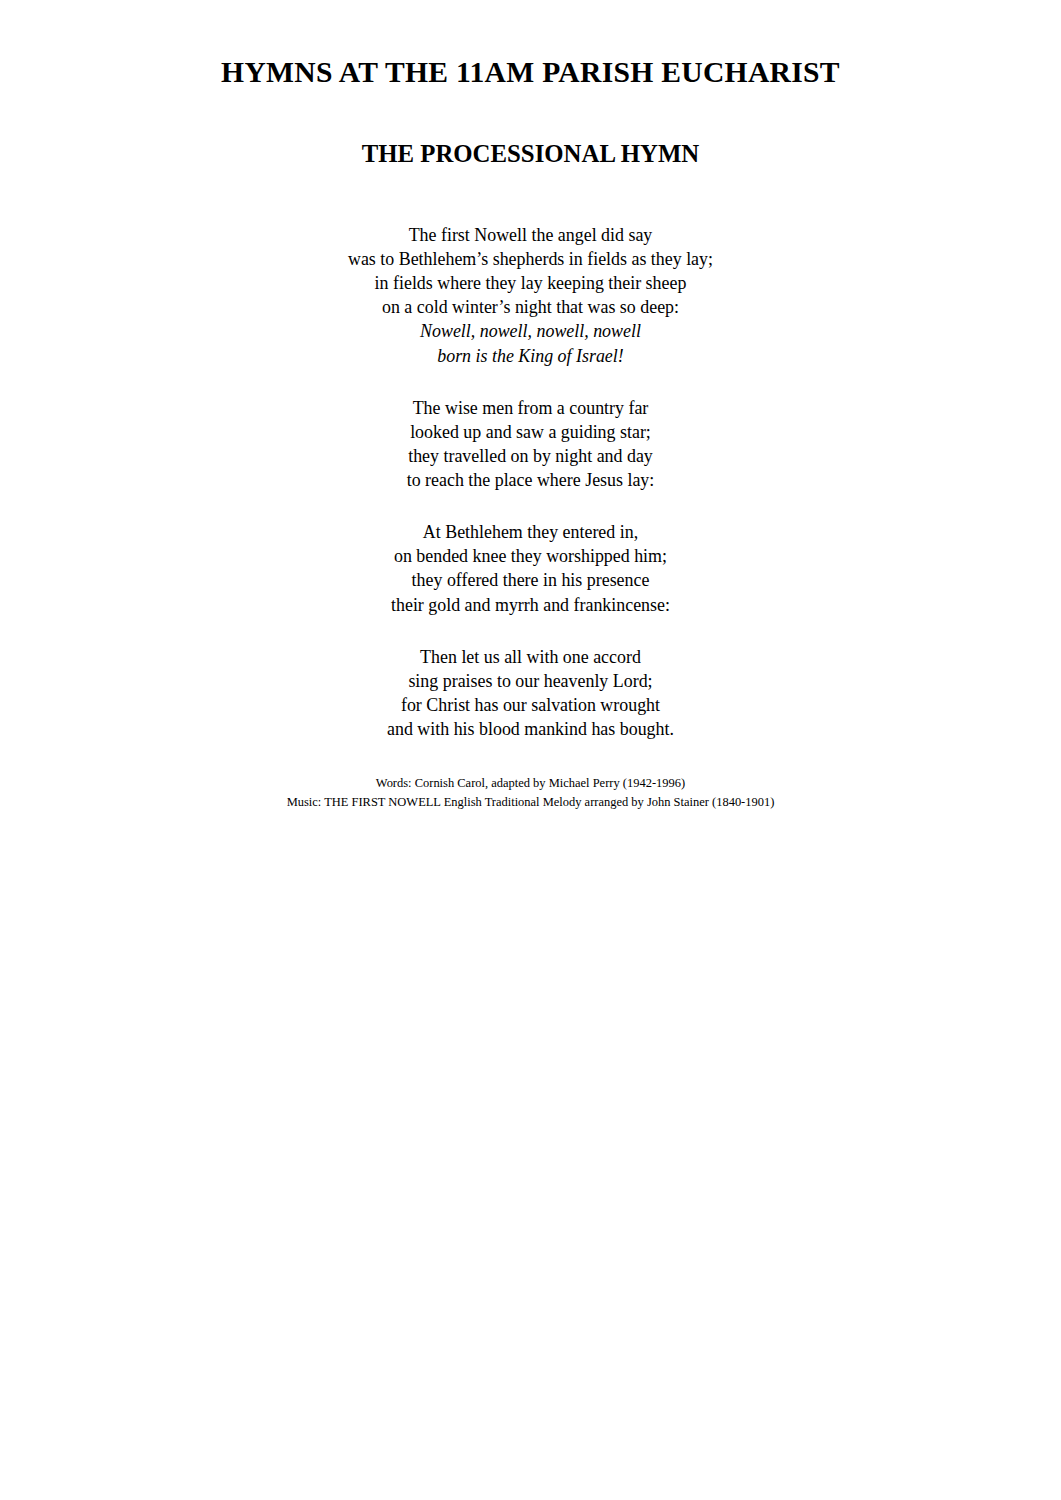HYMNS AT THE 11AM PARISH EUCHARIST
THE PROCESSIONAL HYMN
The first Nowell the angel did say
was to Bethlehem’s shepherds in fields as they lay;
in fields where they lay keeping their sheep
on a cold winter’s night that was so deep:
Nowell, nowell, nowell, nowell
born is the King of Israel!
The wise men from a country far
looked up and saw a guiding star;
they travelled on by night and day
to reach the place where Jesus lay:
At Bethlehem they entered in,
on bended knee they worshipped him;
they offered there in his presence
their gold and myrrh and frankincense:
Then let us all with one accord
sing praises to our heavenly Lord;
for Christ has our salvation wrought
and with his blood mankind has bought.
Words: Cornish Carol, adapted by Michael Perry (1942-1996) Music: THE FIRST NOWELL English Traditional Melody arranged by John Stainer (1840-1901)